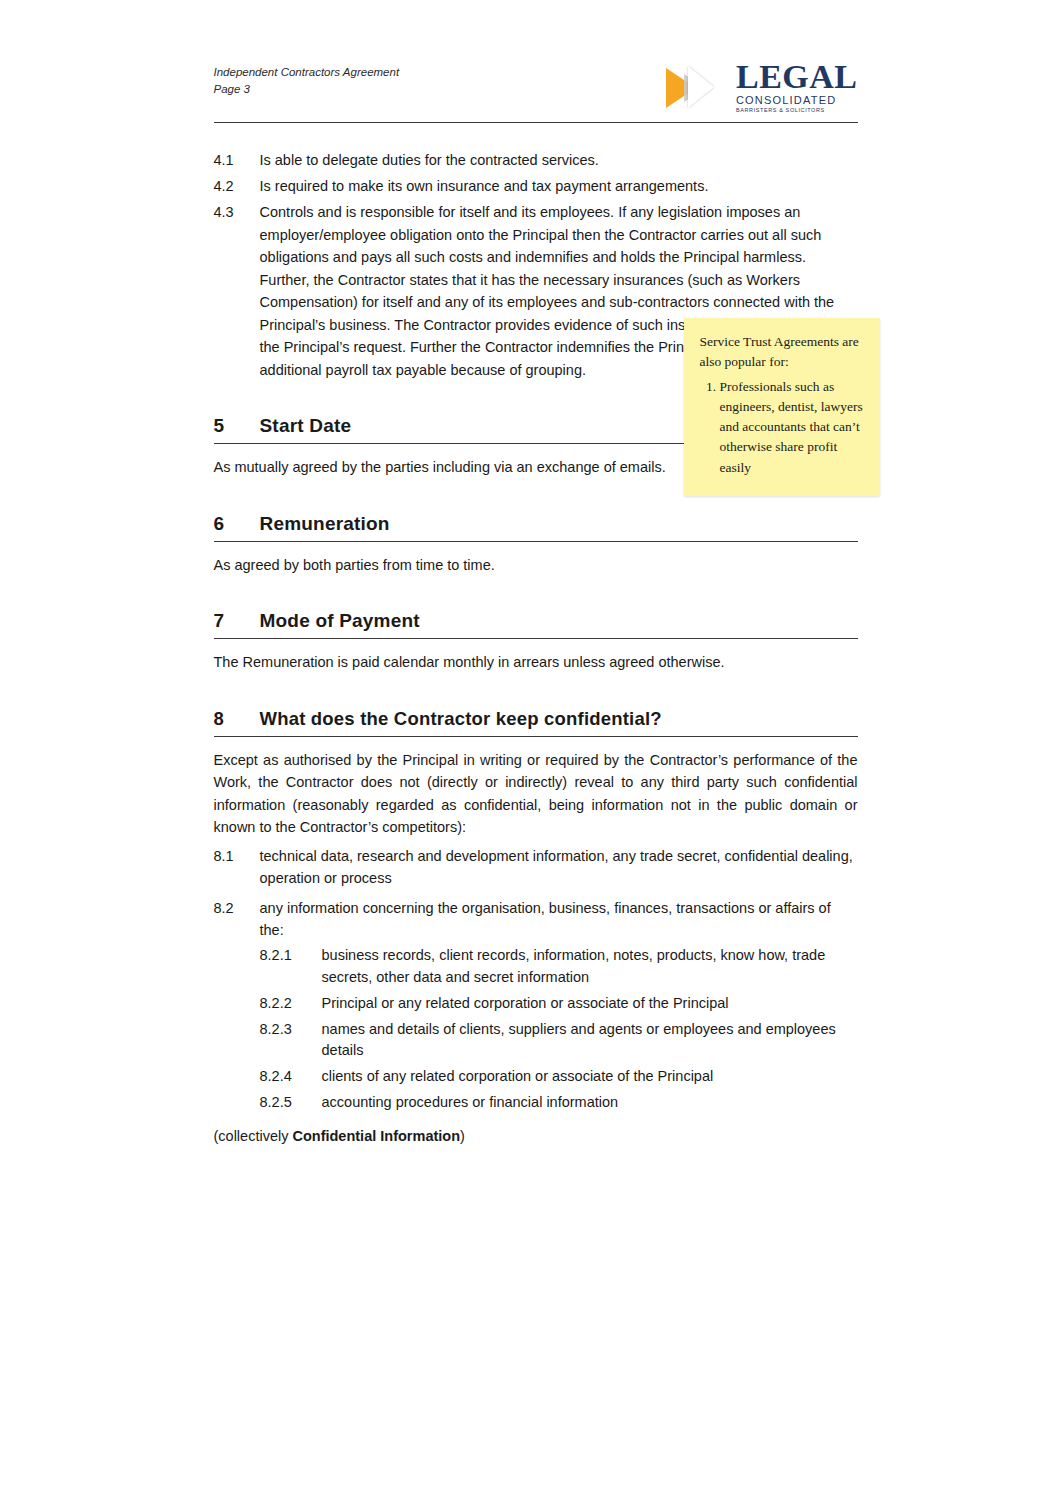Independent Contractors Agreement
Page 3
LEGAL
CONSOLIDATED
BARRISTERS & SOLICITORS
4.1 Is able to delegate duties for the contracted services.
4.2 Is required to make its own insurance and tax payment arrangements.
4.3 Controls and is responsible for itself and its employees. If any legislation imposes an employer/employee obligation onto the Principal then the Contractor carries out all such obligations and pays all such costs and indemnifies and holds the Principal harmless. Further, the Contractor states that it has the necessary insurances (such as Workers Compensation) for itself and any of its employees and sub-contractors connected with the Principal’s business. The Contractor provides evidence of such insurance to the principal at the Principal’s request. Further the Contractor indemnifies the Principal and pays any additional payroll tax payable because of grouping.
5 Start Date
As mutually agreed by the parties including via an exchange of emails.
6 Remuneration
As agreed by both parties from time to time.
7 Mode of Payment
The Remuneration is paid calendar monthly in arrears unless agreed otherwise.
8 What does the Contractor keep confidential?
Except as authorised by the Principal in writing or required by the Contractor’s performance of the Work, the Contractor does not (directly or indirectly) reveal to any third party such confidential information (reasonably regarded as confidential, being information not in the public domain or known to the Contractor’s competitors):
8.1 technical data, research and development information, any trade secret, confidential dealing, operation or process
8.2 any information concerning the organisation, business, finances, transactions or affairs of the:
8.2.1 business records, client records, information, notes, products, know how, trade secrets, other data and secret information
8.2.2 Principal or any related corporation or associate of the Principal
8.2.3 names and details of clients, suppliers and agents or employees and employees details
8.2.4 clients of any related corporation or associate of the Principal
8.2.5 accounting procedures or financial information
(collectively Confidential Information)
Service Trust Agreements are also popular for:
Professionals such as engineers, dentist, lawyers and accountants that can’t otherwise share profit easily